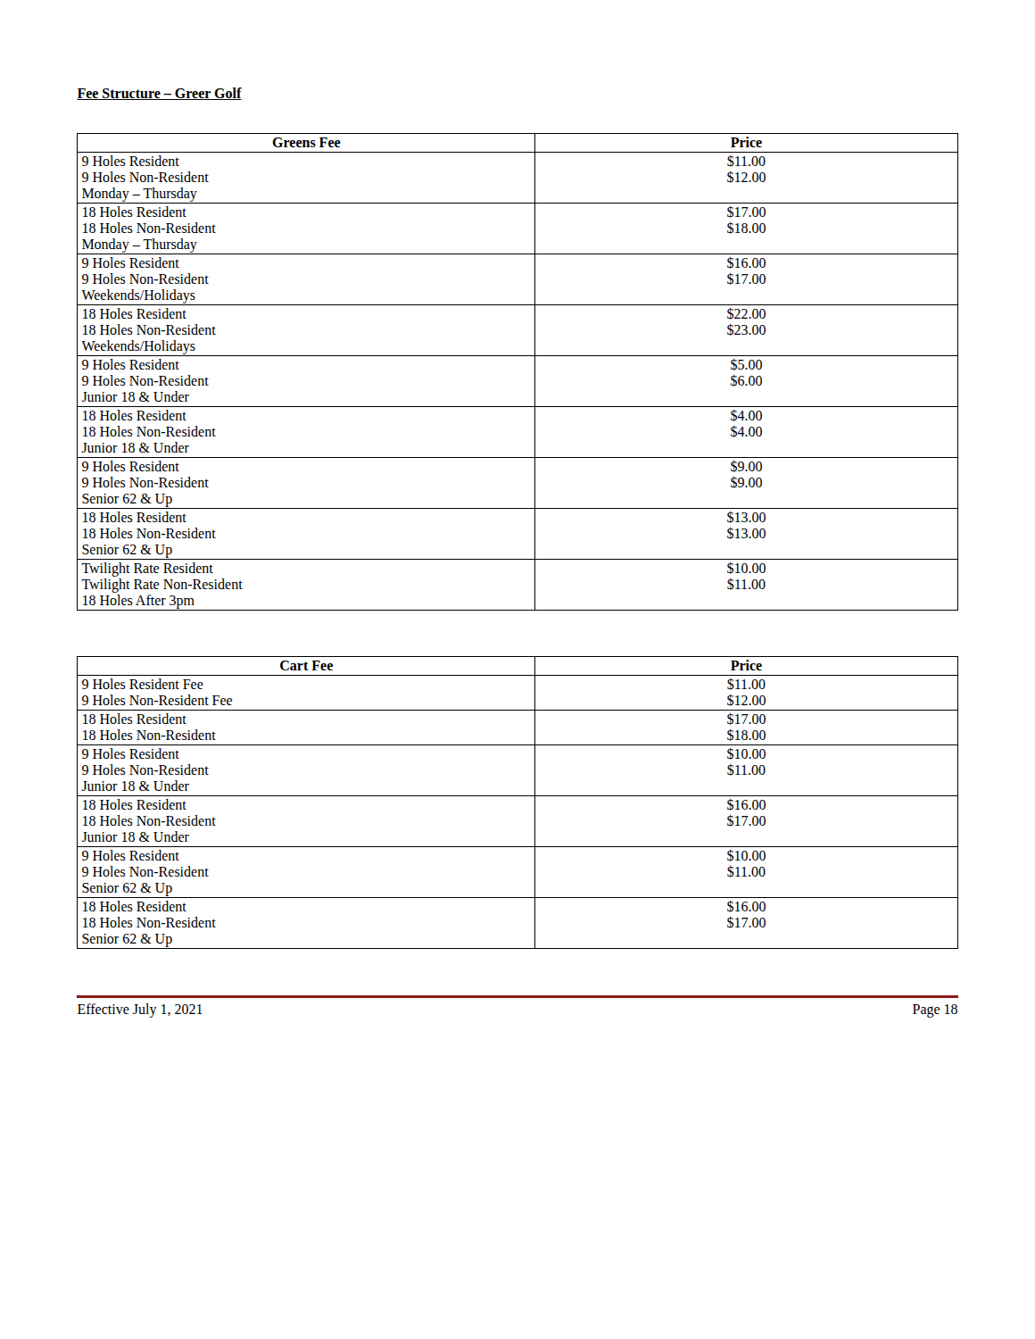Fee Structure – Greer Golf
| Greens Fee | Price |
| --- | --- |
| 9 Holes Resident 9 Holes Non-Resident Monday – Thursday | $11.00 $12.00 |
| 18 Holes Resident 18 Holes Non-Resident Monday – Thursday | $17.00 $18.00 |
| 9 Holes Resident 9 Holes Non-Resident Weekends/Holidays | $16.00 $17.00 |
| 18 Holes Resident 18 Holes Non-Resident Weekends/Holidays | $22.00 $23.00 |
| 9 Holes Resident 9 Holes Non-Resident Junior 18 & Under | $5.00 $6.00 |
| 18 Holes Resident 18 Holes Non-Resident Junior 18 & Under | $4.00 $4.00 |
| 9 Holes Resident 9 Holes Non-Resident Senior 62 & Up | $9.00 $9.00 |
| 18 Holes Resident 18 Holes Non-Resident Senior 62 & Up | $13.00 $13.00 |
| Twilight Rate Resident Twilight Rate Non-Resident 18 Holes After 3pm | $10.00 $11.00 |
| Cart Fee | Price |
| --- | --- |
| 9 Holes Resident Fee 9 Holes Non-Resident Fee | $11.00 $12.00 |
| 18 Holes Resident 18 Holes Non-Resident | $17.00 $18.00 |
| 9 Holes Resident 9 Holes Non-Resident Junior 18 & Under | $10.00 $11.00 |
| 18 Holes Resident 18 Holes Non-Resident Junior 18 & Under | $16.00 $17.00 |
| 9 Holes Resident 9 Holes Non-Resident Senior 62 & Up | $10.00 $11.00 |
| 18 Holes Resident 18 Holes Non-Resident Senior 62 & Up | $16.00 $17.00 |
Effective July 1, 2021 Page 18